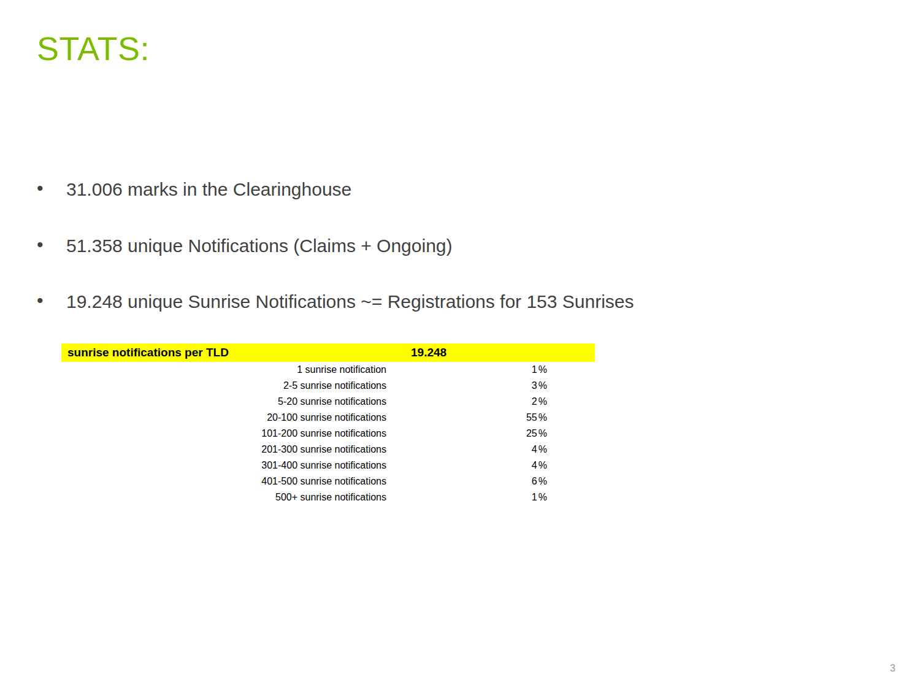STATS:
31.006 marks in the Clearinghouse
51.358 unique Notifications (Claims + Ongoing)
19.248 unique Sunrise Notifications ~= Registrations for 153 Sunrises
| sunrise notifications per TLD | 19.248 |
| 1 sunrise notification | 1 | % |
| 2-5 sunrise notifications | 3 | % |
| 5-20 sunrise notifications | 2 | % |
| 20-100 sunrise notifications | 55 | % |
| 101-200 sunrise notifications | 25 | % |
| 201-300 sunrise notifications | 4 | % |
| 301-400 sunrise notifications | 4 | % |
| 401-500 sunrise notifications | 6 | % |
| 500+ sunrise notifications | 1 | % |
3